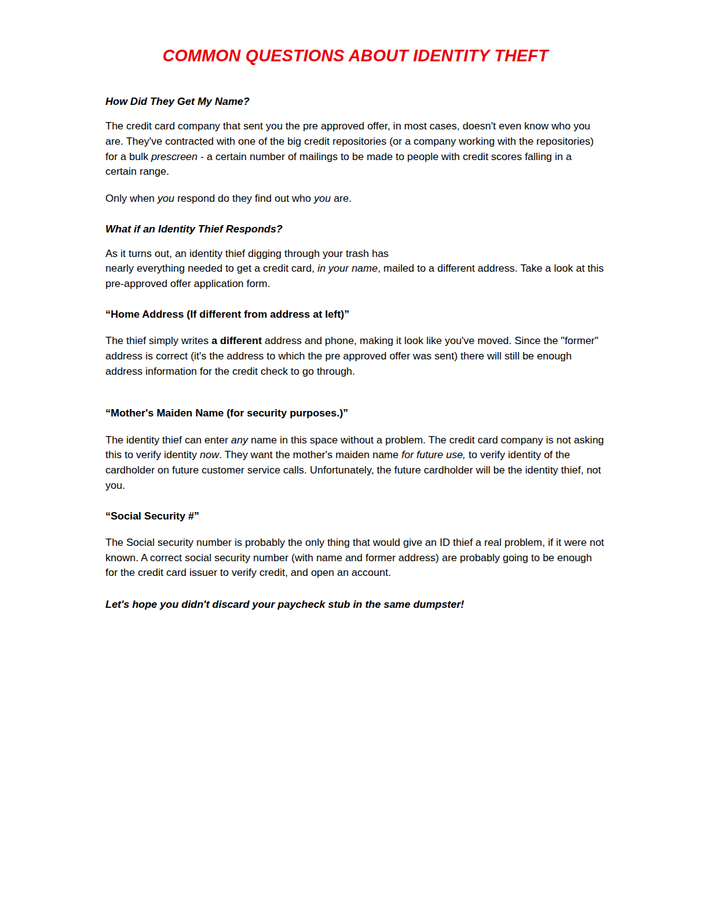COMMON QUESTIONS ABOUT IDENTITY THEFT
How Did They Get My Name?
The credit card company that sent you the pre approved offer, in most cases, doesn't even know who you are. They've contracted with one of the big credit repositories (or a company working with the repositories) for a bulk prescreen - a certain number of mailings to be made to people with credit scores falling in a certain range.
Only when you respond do they find out who you are.
What if an Identity Thief Responds?
As it turns out, an identity thief digging through your trash has nearly everything needed to get a credit card, in your name, mailed to a different address. Take a look at this pre-approved offer application form.
“Home Address (If different from address at left)”
The thief simply writes a different address and phone, making it look like you've moved. Since the "former" address is correct (it's the address to which the pre approved offer was sent) there will still be enough address information for the credit check to go through.
“Mother's Maiden Name (for security purposes.)”
The identity thief can enter any name in this space without a problem. The credit card company is not asking this to verify identity now. They want the mother's maiden name for future use, to verify identity of the cardholder on future customer service calls. Unfortunately, the future cardholder will be the identity thief, not you.
“Social Security #”
The Social security number is probably the only thing that would give an ID thief a real problem, if it were not known. A correct social security number (with name and former address) are probably going to be enough for the credit card issuer to verify credit, and open an account.
Let's hope you didn't discard your paycheck stub in the same dumpster!